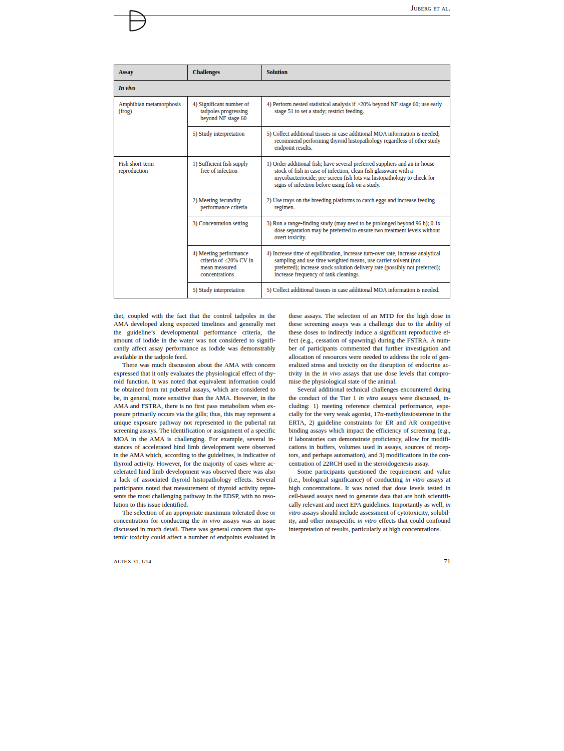Juberg et al.
| Assay | Challenges | Solution |
| --- | --- | --- |
| In vivo |
| Amphibian metamorphosis (frog) | 4) Significant number of tadpoles progressing beyond NF stage 60 | 4) Perform nested statistical analysis if >20% beyond NF stage 60; use early stage 51 to set a study; restrict feeding. |
| 5) Study interpretation | 5) Collect additional tissues in case additional MOA information is needed; recommend performing thyroid histopathology regardless of other study endpoint results. |
| Fish short-term reproduction | 1) Sufficient fish supply free of infection | 1) Order additional fish; have several preferred suppliers and an in-house stock of fish in case of infection, clean fish glassware with a mycobacteriocide; pre-screen fish lots via histopathology to check for signs of infection before using fish on a study. |
| 2) Meeting fecundity performance criteria | 2) Use trays on the breeding platforms to catch eggs and increase feeding regimen. |
| 3) Concentration setting | 3) Run a range-finding study (may need to be prolonged beyond 96 h); 0.1x dose separation may be preferred to ensure two treatment levels without overt toxicity. |
| 4) Meeting performance criteria of ≤20% CV in mean measured concentrations | 4) Increase time of equilibration, increase turn-over rate, increase analytical sampling and use time weighted means, use carrier solvent (not preferred); increase stock solution delivery rate (possibly not preferred); increase frequency of tank cleanings. |
| 5) Study interpretation | 5) Collect additional tissues in case additional MOA information is needed. |
diet, coupled with the fact that the control tadpoles in the AMA developed along expected timelines and generally met the guideline’s developmental performance criteria, the amount of iodide in the water was not considered to significantly affect assay performance as iodide was demonstrably available in the tadpole feed.
There was much discussion about the AMA with concern expressed that it only evaluates the physiological effect of thyroid function. It was noted that equivalent information could be obtained from rat pubertal assays, which are considered to be, in general, more sensitive than the AMA. However, in the AMA and FSTRA, there is no first pass metabolism when exposure primarily occurs via the gills; thus, this may represent a unique exposure pathway not represented in the pubertal rat screening assays. The identification or assignment of a specific MOA in the AMA is challenging. For example, several instances of accelerated hind limb development were observed in the AMA which, according to the guidelines, is indicative of thyroid activity. However, for the majority of cases where accelerated hind limb development was observed there was also a lack of associated thyroid histopathology effects. Several participants noted that measurement of thyroid activity represents the most challenging pathway in the EDSP, with no resolution to this issue identified.
The selection of an appropriate maximum tolerated dose or concentration for conducting the in vivo assays was an issue discussed in much detail. There was general concern that systemic toxicity could affect a number of endpoints evaluated in these assays. The selection of an MTD for the high dose in these screening assays was a challenge due to the ability of these doses to indirectly induce a significant reproductive effect (e.g., cessation of spawning) during the FSTRA. A number of participants commented that further investigation and allocation of resources were needed to address the role of generalized stress and toxicity on the disruption of endocrine activity in the in vivo assays that use dose levels that compromise the physiological state of the animal.
Several additional technical challenges encountered during the conduct of the Tier 1 in vitro assays were discussed, including: 1) meeting reference chemical performance, especially for the very weak agonist, 17α-methyltestosterone in the ERTA, 2) guideline constraints for ER and AR competitive binding assays which impact the efficiency of screening (e.g., if laboratories can demonstrate proficiency, allow for modifications in buffers, volumes used in assays, sources of receptors, and perhaps automation), and 3) modifications in the concentration of 22RCH used in the steroidogenesis assay.
Some participants questioned the requirement and value (i.e., biological significance) of conducting in vitro assays at high concentrations. It was noted that dose levels tested in cell-based assays need to generate data that are both scientifically relevant and meet EPA guidelines. Importantly as well, in vitro assays should include assessment of cytotoxicity, solubility, and other nonspecific in vitro effects that could confound interpretation of results, particularly at high concentrations.
ALTEX 31, 1/14
71